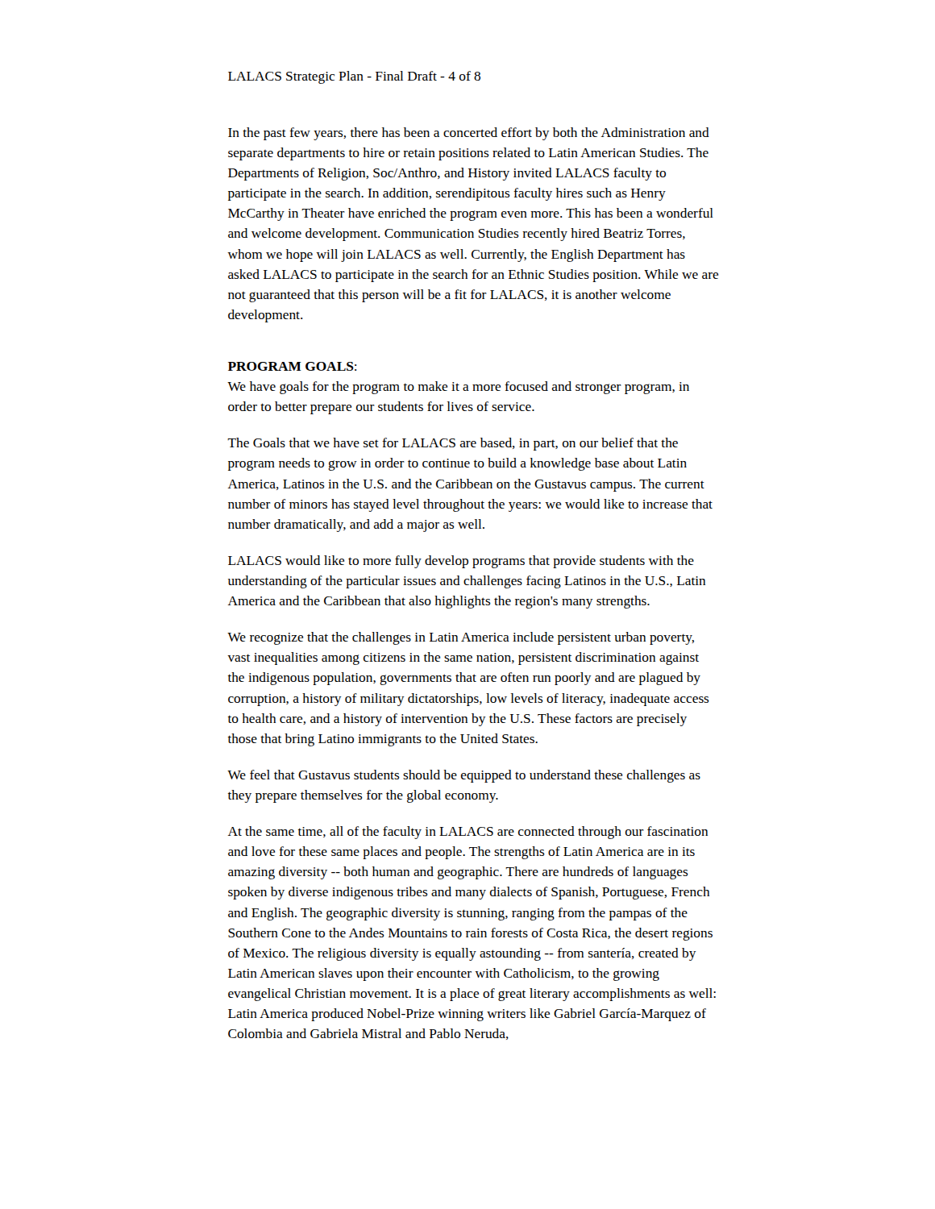LALACS Strategic Plan - Final Draft - 4 of 8
In the past few years, there has been a concerted effort by both the Administration and separate departments to hire or retain positions related to Latin American Studies. The Departments of Religion, Soc/Anthro, and History invited LALACS faculty to participate in the search. In addition, serendipitous faculty hires such as Henry McCarthy in Theater have enriched the program even more. This has been a wonderful and welcome development. Communication Studies recently hired Beatriz Torres, whom we hope will join LALACS as well. Currently, the English Department has asked LALACS to participate in the search for an Ethnic Studies position. While we are not guaranteed that this person will be a fit for LALACS, it is another welcome development.
PROGRAM GOALS:
We have goals for the program to make it a more focused and stronger program, in order to better prepare our students for lives of service.
The Goals that we have set for LALACS are based, in part, on our belief that the program needs to grow in order to continue to build a knowledge base about Latin America, Latinos in the U.S. and the Caribbean on the Gustavus campus. The current number of minors has stayed level throughout the years: we would like to increase that number dramatically, and add a major as well.
LALACS would like to more fully develop programs that provide students with the understanding of the particular issues and challenges facing Latinos in the U.S., Latin America and the Caribbean that also highlights the region's many strengths.
We recognize that the challenges in Latin America include persistent urban poverty, vast inequalities among citizens in the same nation, persistent discrimination against the indigenous population, governments that are often run poorly and are plagued by corruption, a history of military dictatorships, low levels of literacy, inadequate access to health care, and a history of intervention by the U.S. These factors are precisely those that bring Latino immigrants to the United States.
We feel that Gustavus students should be equipped to understand these challenges as they prepare themselves for the global economy.
At the same time, all of the faculty in LALACS are connected through our fascination and love for these same places and people. The strengths of Latin America are in its amazing diversity -- both human and geographic. There are hundreds of languages spoken by diverse indigenous tribes and many dialects of Spanish, Portuguese, French and English. The geographic diversity is stunning, ranging from the pampas of the Southern Cone to the Andes Mountains to rain forests of Costa Rica, the desert regions of Mexico. The religious diversity is equally astounding -- from santería, created by Latin American slaves upon their encounter with Catholicism, to the growing evangelical Christian movement. It is a place of great literary accomplishments as well: Latin America produced Nobel-Prize winning writers like Gabriel García-Marquez of Colombia and Gabriela Mistral and Pablo Neruda,